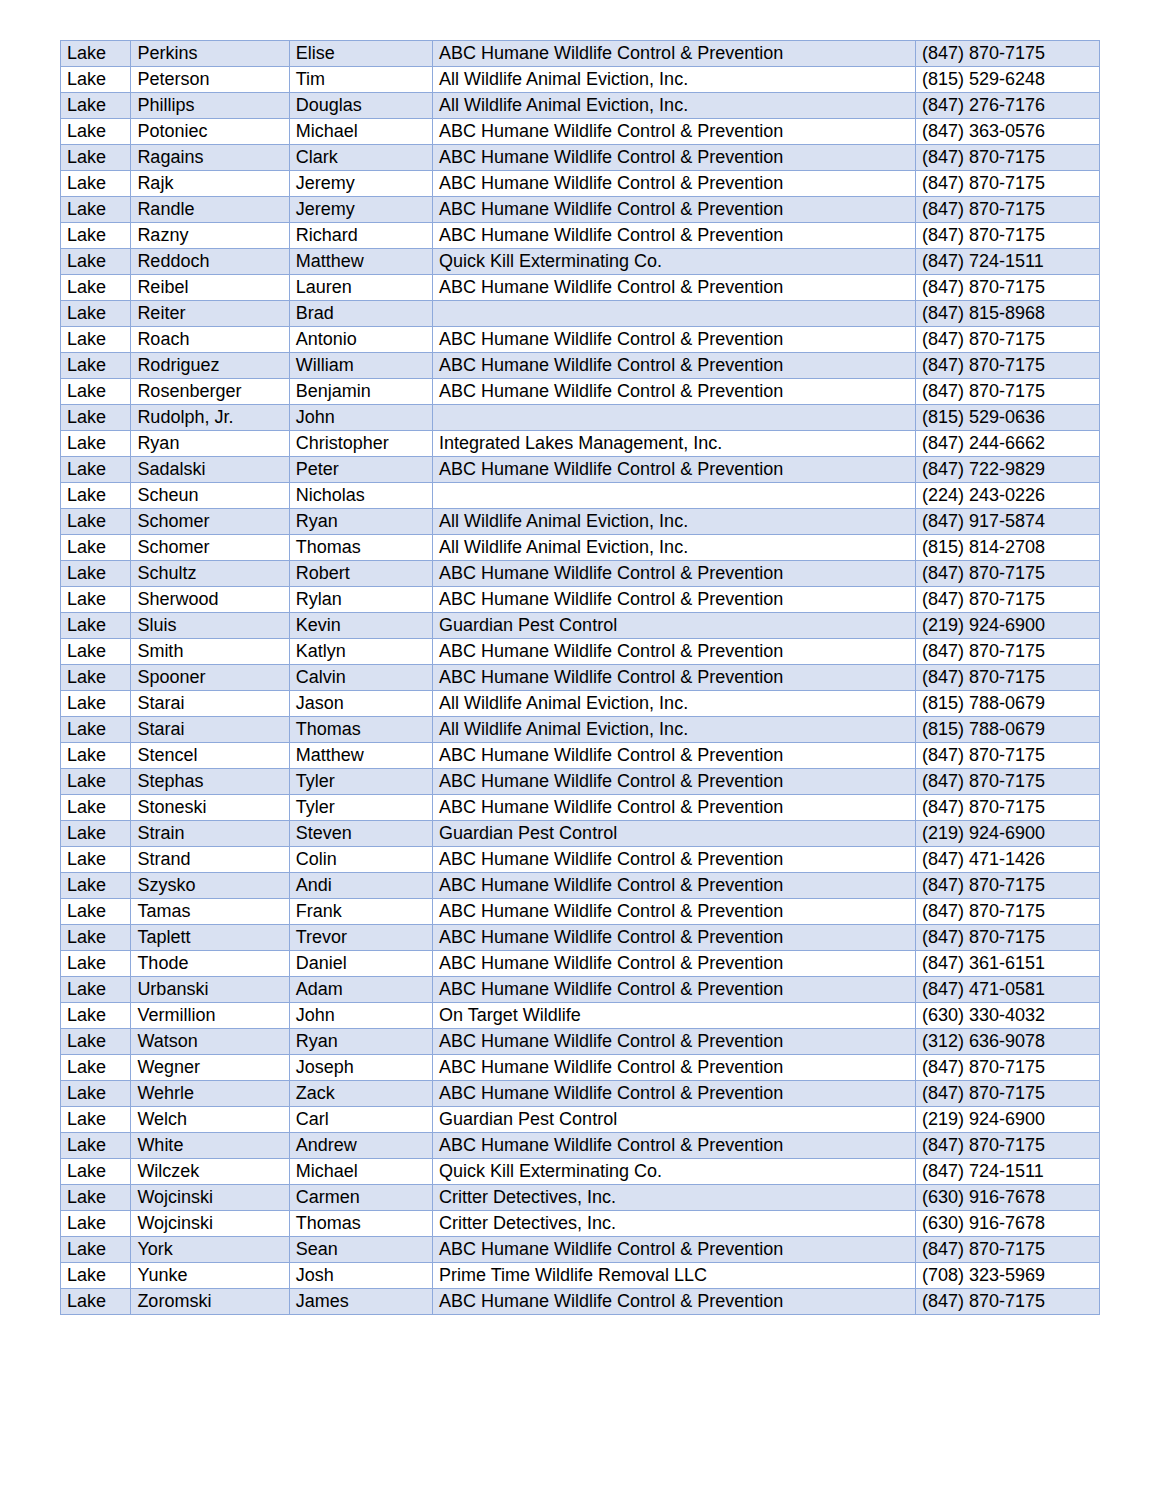| Lake | Perkins | Elise | ABC Humane Wildlife Control & Prevention | (847) 870-7175 |
| Lake | Peterson | Tim | All Wildlife Animal Eviction, Inc. | (815) 529-6248 |
| Lake | Phillips | Douglas | All Wildlife Animal Eviction, Inc. | (847) 276-7176 |
| Lake | Potoniec | Michael | ABC Humane Wildlife Control & Prevention | (847) 363-0576 |
| Lake | Ragains | Clark | ABC Humane Wildlife Control & Prevention | (847) 870-7175 |
| Lake | Rajk | Jeremy | ABC Humane Wildlife Control & Prevention | (847) 870-7175 |
| Lake | Randle | Jeremy | ABC Humane Wildlife Control & Prevention | (847) 870-7175 |
| Lake | Razny | Richard | ABC Humane Wildlife Control & Prevention | (847) 870-7175 |
| Lake | Reddoch | Matthew | Quick Kill Exterminating Co. | (847) 724-1511 |
| Lake | Reibel | Lauren | ABC Humane Wildlife Control & Prevention | (847) 870-7175 |
| Lake | Reiter | Brad | | (847) 815-8968 |
| Lake | Roach | Antonio | ABC Humane Wildlife Control & Prevention | (847) 870-7175 |
| Lake | Rodriguez | William | ABC Humane Wildlife Control & Prevention | (847) 870-7175 |
| Lake | Rosenberger | Benjamin | ABC Humane Wildlife Control & Prevention | (847) 870-7175 |
| Lake | Rudolph, Jr. | John | | (815) 529-0636 |
| Lake | Ryan | Christopher | Integrated Lakes Management, Inc. | (847) 244-6662 |
| Lake | Sadalski | Peter | ABC Humane Wildlife Control & Prevention | (847) 722-9829 |
| Lake | Scheun | Nicholas | | (224) 243-0226 |
| Lake | Schomer | Ryan | All Wildlife Animal Eviction, Inc. | (847) 917-5874 |
| Lake | Schomer | Thomas | All Wildlife Animal Eviction, Inc. | (815) 814-2708 |
| Lake | Schultz | Robert | ABC Humane Wildlife Control & Prevention | (847) 870-7175 |
| Lake | Sherwood | Rylan | ABC Humane Wildlife Control & Prevention | (847) 870-7175 |
| Lake | Sluis | Kevin | Guardian Pest Control | (219) 924-6900 |
| Lake | Smith | Katlyn | ABC Humane Wildlife Control & Prevention | (847) 870-7175 |
| Lake | Spooner | Calvin | ABC Humane Wildlife Control & Prevention | (847) 870-7175 |
| Lake | Starai | Jason | All Wildlife Animal Eviction, Inc. | (815) 788-0679 |
| Lake | Starai | Thomas | All Wildlife Animal Eviction, Inc. | (815) 788-0679 |
| Lake | Stencel | Matthew | ABC Humane Wildlife Control & Prevention | (847) 870-7175 |
| Lake | Stephas | Tyler | ABC Humane Wildlife Control & Prevention | (847) 870-7175 |
| Lake | Stoneski | Tyler | ABC Humane Wildlife Control & Prevention | (847) 870-7175 |
| Lake | Strain | Steven | Guardian Pest Control | (219) 924-6900 |
| Lake | Strand | Colin | ABC Humane Wildlife Control & Prevention | (847) 471-1426 |
| Lake | Szysko | Andi | ABC Humane Wildlife Control & Prevention | (847) 870-7175 |
| Lake | Tamas | Frank | ABC Humane Wildlife Control & Prevention | (847) 870-7175 |
| Lake | Taplett | Trevor | ABC Humane Wildlife Control & Prevention | (847) 870-7175 |
| Lake | Thode | Daniel | ABC Humane Wildlife Control & Prevention | (847) 361-6151 |
| Lake | Urbanski | Adam | ABC Humane Wildlife Control & Prevention | (847) 471-0581 |
| Lake | Vermillion | John | On Target Wildlife | (630) 330-4032 |
| Lake | Watson | Ryan | ABC Humane Wildlife Control & Prevention | (312) 636-9078 |
| Lake | Wegner | Joseph | ABC Humane Wildlife Control & Prevention | (847) 870-7175 |
| Lake | Wehrle | Zack | ABC Humane Wildlife Control & Prevention | (847) 870-7175 |
| Lake | Welch | Carl | Guardian Pest Control | (219) 924-6900 |
| Lake | White | Andrew | ABC Humane Wildlife Control & Prevention | (847) 870-7175 |
| Lake | Wilczek | Michael | Quick Kill Exterminating Co. | (847) 724-1511 |
| Lake | Wojcinski | Carmen | Critter Detectives, Inc. | (630) 916-7678 |
| Lake | Wojcinski | Thomas | Critter Detectives, Inc. | (630) 916-7678 |
| Lake | York | Sean | ABC Humane Wildlife Control & Prevention | (847) 870-7175 |
| Lake | Yunke | Josh | Prime Time Wildlife Removal LLC | (708) 323-5969 |
| Lake | Zoromski | James | ABC Humane Wildlife Control & Prevention | (847) 870-7175 |